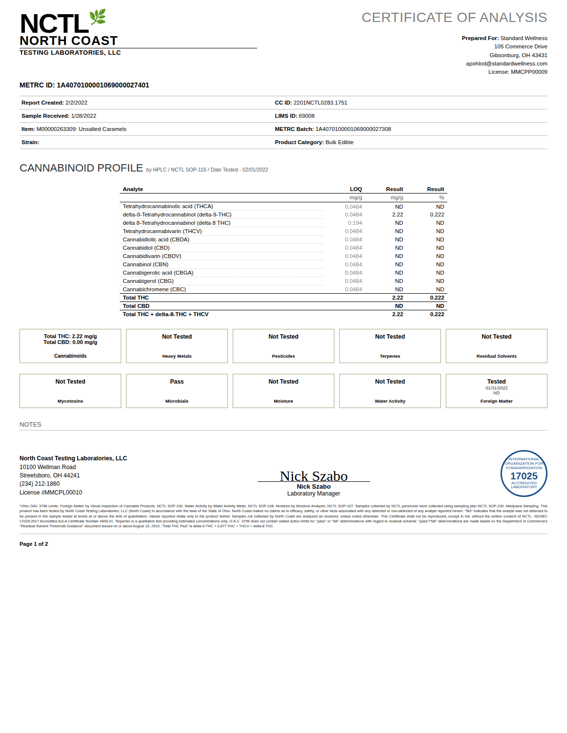NCTL🌿
NORTH COAST
TESTING LABORATORIES, LLC
CERTIFICATE OF ANALYSIS
Prepared For: Standard Wellness
105 Commerce Drive
Gibsonburg, OH 43431
apohlod@standardwellness.com
License: MMCPP00009
METRC ID: 1A4070100001069000027401
| Report Created: 2/2/2022 | CC ID: 2201NCTL0283.1751 |
| Sample Received: 1/28/2022 | LIMS ID: 69008 |
| Item: M00000263309: Unsalted Caramels | METRC Batch: 1A4070100001069000027308 |
| Strain: | Product Category: Bulk Edible |
CANNABINOID PROFILE
by HPLC / NCTL SOP-116 / Date Tested - 02/01/2022
| Analyte | LOQ | Result | Result |
| --- | --- | --- | --- |
| | mg/g | mg/g | % |
| Tetrahydrocannabinolic acid (THCA) | 0.0484 | ND | ND |
| delta-9-Tetrahydrocannabinol (delta-9-THC) | 0.0484 | 2.22 | 0.222 |
| delta 8-Tetrahydrocannabinol (delta 8 THC) | 0.194 | ND | ND |
| Tetrahydrocannabivarin (THCV) | 0.0484 | ND | ND |
| Cannabidiolic acid (CBDA) | 0.0484 | ND | ND |
| Cannabidiol (CBD) | 0.0484 | ND | ND |
| Cannabidivarin (CBDV) | 0.0484 | ND | ND |
| Cannabinol (CBN) | 0.0484 | ND | ND |
| Cannabigerolic acid (CBGA) | 0.0484 | ND | ND |
| Cannabigerol (CBG) | 0.0484 | ND | ND |
| Cannabichromene (CBC) | 0.0484 | ND | ND |
| Total THC | | 2.22 | 0.222 |
| Total CBD | | ND | ND |
| Total THC + delta-8-THC + THCV | | 2.22 | 0.222 |
Total THC: 2.22 mg/g
Total CBD: 0.00 mg/g
Cannabinoids
Not Tested
Heavy Metals
Not Tested
Pesticides
Not Tested
Terpenes
Not Tested
Residual Solvents
Not Tested
Mycotoxins
Pass
Microbials
Not Tested
Moisture
Not Tested
Water Activity
Tested
01/31/2022
ND
Foreign Matter
NOTES
North Coast Testing Laboratories, LLC
10100 Wellman Road
Streetsboro, OH 44241
(234) 212-1860
License #MMCPL00010
Nick Szabo
Nick Szabo
Laboratory Manager
INTERNATIONAL ORGANIZATION FOR STANDARDIZATION
17025
ACCREDITED LABORATORY
*Ohio OAC 3796 Limits. Foreign Matter by Visual Inspection of Cannabis Products, NCTL SOP-100. Water Activity by Water Activity Meter, NCTL SOP-108. Moisture by Moisture Analyzer, NCTL SOP-107. Samples collected by NCTL personnel were collected using sampling plan NCTL SOP-230, Marijuana Sampling. This product has been tested by North Coast Testing Laboratories, LLC (North Coast) in accordance with the laws of the State of Ohio. North Coast makes no claims as to efficacy, safety, or other facts associated with any detected or non-detected of any analyte reported herein. "ND" indicates that the analyte was not detected to be present in the sample tested at levels at or above the limit of quantitation. Values reported relate only to the product tested. Samples not collected by North Coast are analyzed as received, unless noted otherwise. This Certificate shall not be reproduced, except in full, without the written consent of NCTL. ISO/IEC 17025:2017 Accredited A2LA Certificate Number 4849.01. Terpenes is a qualitative test providing estimated concentrations only. O.A.C. 3796 does not contain stated action limits for "pass" or "fail" determinations with regard to residual solvents; "pass"/"fail" determinations are made based on the Department of Commerce's "Residual Solvent Threshold Guidance" document issued on or about August 15, 2019. "Total THC Plus" is delta-9-THC + 0.877 THC + THCV + delta-8 THC.
Page 1 of 2